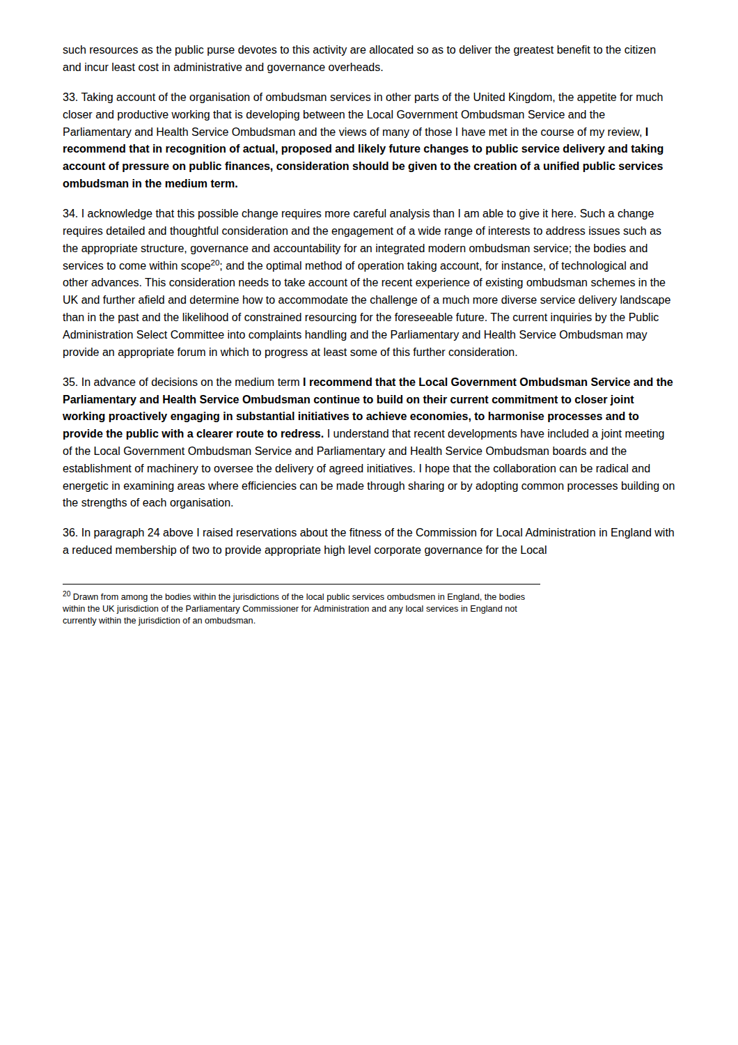such resources as the public purse devotes to this activity are allocated so as to deliver the greatest benefit to the citizen and incur least cost in administrative and governance overheads.
33. Taking account of the organisation of ombudsman services in other parts of the United Kingdom, the appetite for much closer and productive working that is developing between the Local Government Ombudsman Service and the Parliamentary and Health Service Ombudsman and the views of many of those I have met in the course of my review, I recommend that in recognition of actual, proposed and likely future changes to public service delivery and taking account of pressure on public finances, consideration should be given to the creation of a unified public services ombudsman in the medium term.
34. I acknowledge that this possible change requires more careful analysis than I am able to give it here. Such a change requires detailed and thoughtful consideration and the engagement of a wide range of interests to address issues such as the appropriate structure, governance and accountability for an integrated modern ombudsman service; the bodies and services to come within scope20; and the optimal method of operation taking account, for instance, of technological and other advances. This consideration needs to take account of the recent experience of existing ombudsman schemes in the UK and further afield and determine how to accommodate the challenge of a much more diverse service delivery landscape than in the past and the likelihood of constrained resourcing for the foreseeable future. The current inquiries by the Public Administration Select Committee into complaints handling and the Parliamentary and Health Service Ombudsman may provide an appropriate forum in which to progress at least some of this further consideration.
35. In advance of decisions on the medium term I recommend that the Local Government Ombudsman Service and the Parliamentary and Health Service Ombudsman continue to build on their current commitment to closer joint working proactively engaging in substantial initiatives to achieve economies, to harmonise processes and to provide the public with a clearer route to redress. I understand that recent developments have included a joint meeting of the Local Government Ombudsman Service and Parliamentary and Health Service Ombudsman boards and the establishment of machinery to oversee the delivery of agreed initiatives. I hope that the collaboration can be radical and energetic in examining areas where efficiencies can be made through sharing or by adopting common processes building on the strengths of each organisation.
36. In paragraph 24 above I raised reservations about the fitness of the Commission for Local Administration in England with a reduced membership of two to provide appropriate high level corporate governance for the Local
20 Drawn from among the bodies within the jurisdictions of the local public services ombudsmen in England, the bodies within the UK jurisdiction of the Parliamentary Commissioner for Administration and any local services in England not currently within the jurisdiction of an ombudsman.